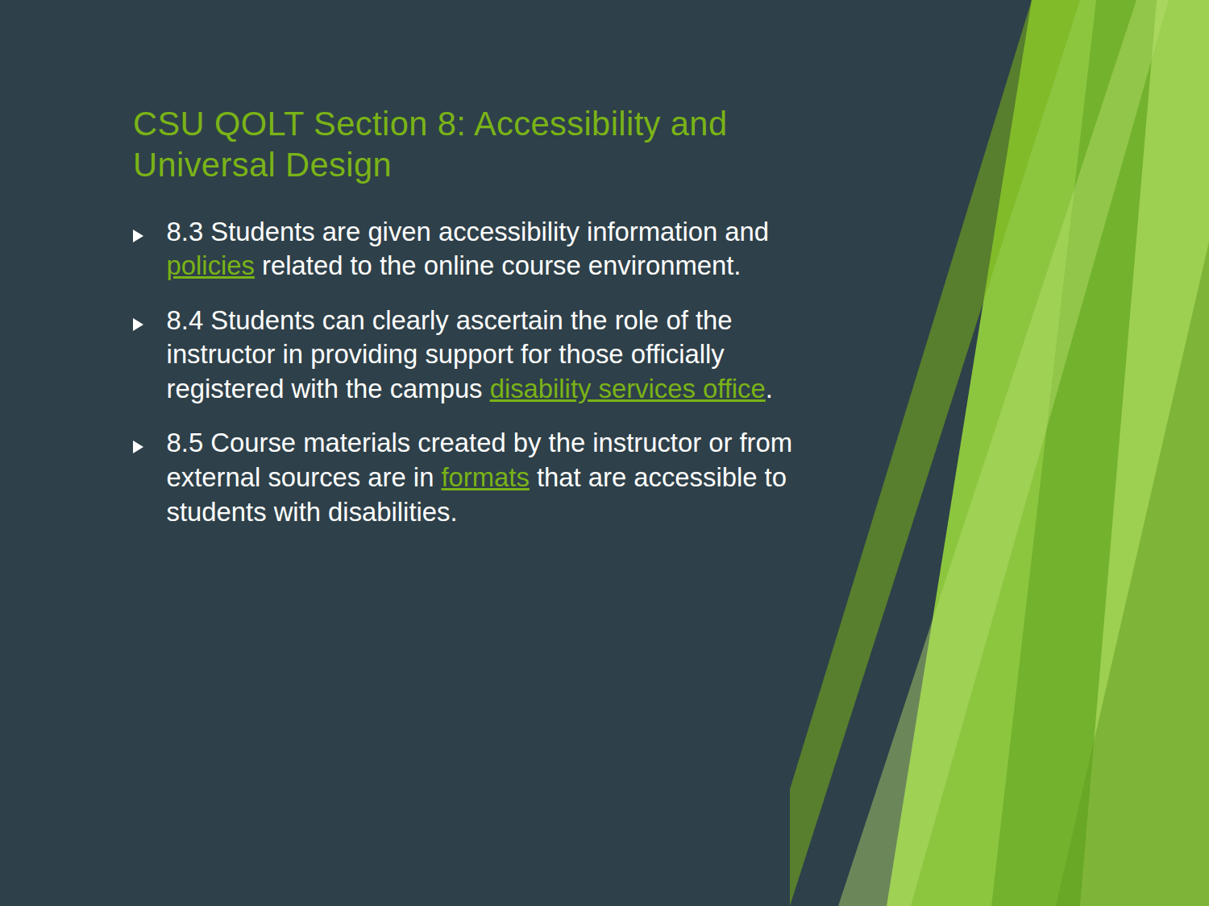CSU QOLT Section 8: Accessibility and Universal Design
8.3 Students are given accessibility information and policies related to the online course environment.
8.4 Students can clearly ascertain the role of the instructor in providing support for those officially registered with the campus disability services office.
8.5 Course materials created by the instructor or from external sources are in formats that are accessible to students with disabilities.